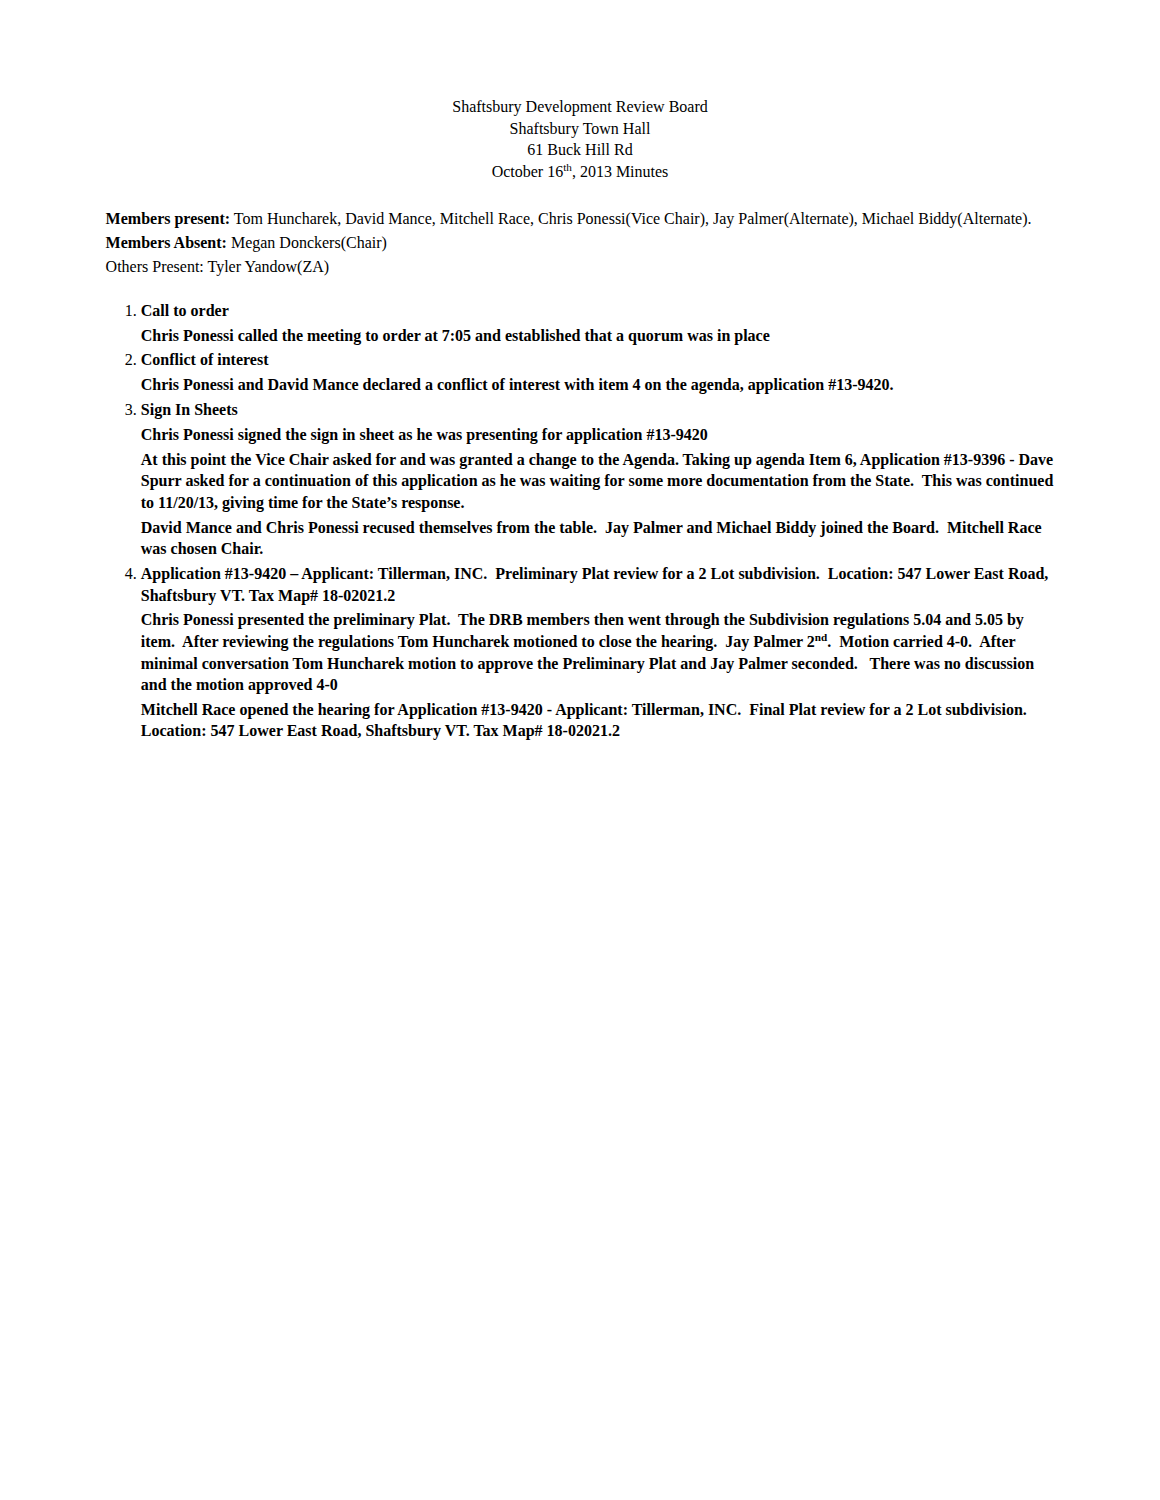Shaftsbury Development Review Board
Shaftsbury Town Hall
61 Buck Hill Rd
October 16th, 2013 Minutes
Members present: Tom Huncharek, David Mance, Mitchell Race, Chris Ponessi(Vice Chair), Jay Palmer(Alternate), Michael Biddy(Alternate).
Members Absent: Megan Donckers(Chair)
Others Present: Tyler Yandow(ZA)
Call to order
Chris Ponessi called the meeting to order at 7:05 and established that a quorum was in place
Conflict of interest
Chris Ponessi and David Mance declared a conflict of interest with item 4 on the agenda, application #13-9420.
Sign In Sheets
Chris Ponessi signed the sign in sheet as he was presenting for application #13-9420
At this point the Vice Chair asked for and was granted a change to the Agenda. Taking up agenda Item 6, Application #13-9396 - Dave Spurr asked for a continuation of this application as he was waiting for some more documentation from the State. This was continued to 11/20/13, giving time for the State’s response.
David Mance and Chris Ponessi recused themselves from the table. Jay Palmer and Michael Biddy joined the Board. Mitchell Race was chosen Chair.
Application #13-9420 – Applicant: Tillerman, INC. Preliminary Plat review for a 2 Lot subdivision. Location: 547 Lower East Road, Shaftsbury VT. Tax Map# 18-02021.2
Chris Ponessi presented the preliminary Plat. The DRB members then went through the Subdivision regulations 5.04 and 5.05 by item. After reviewing the regulations Tom Huncharek motioned to close the hearing. Jay Palmer 2nd. Motion carried 4-0. After minimal conversation Tom Huncharek motion to approve the Preliminary Plat and Jay Palmer seconded. There was no discussion and the motion approved 4-0
Mitchell Race opened the hearing for Application #13-9420 - Applicant: Tillerman, INC. Final Plat review for a 2 Lot subdivision. Location: 547 Lower East Road, Shaftsbury VT. Tax Map# 18-02021.2